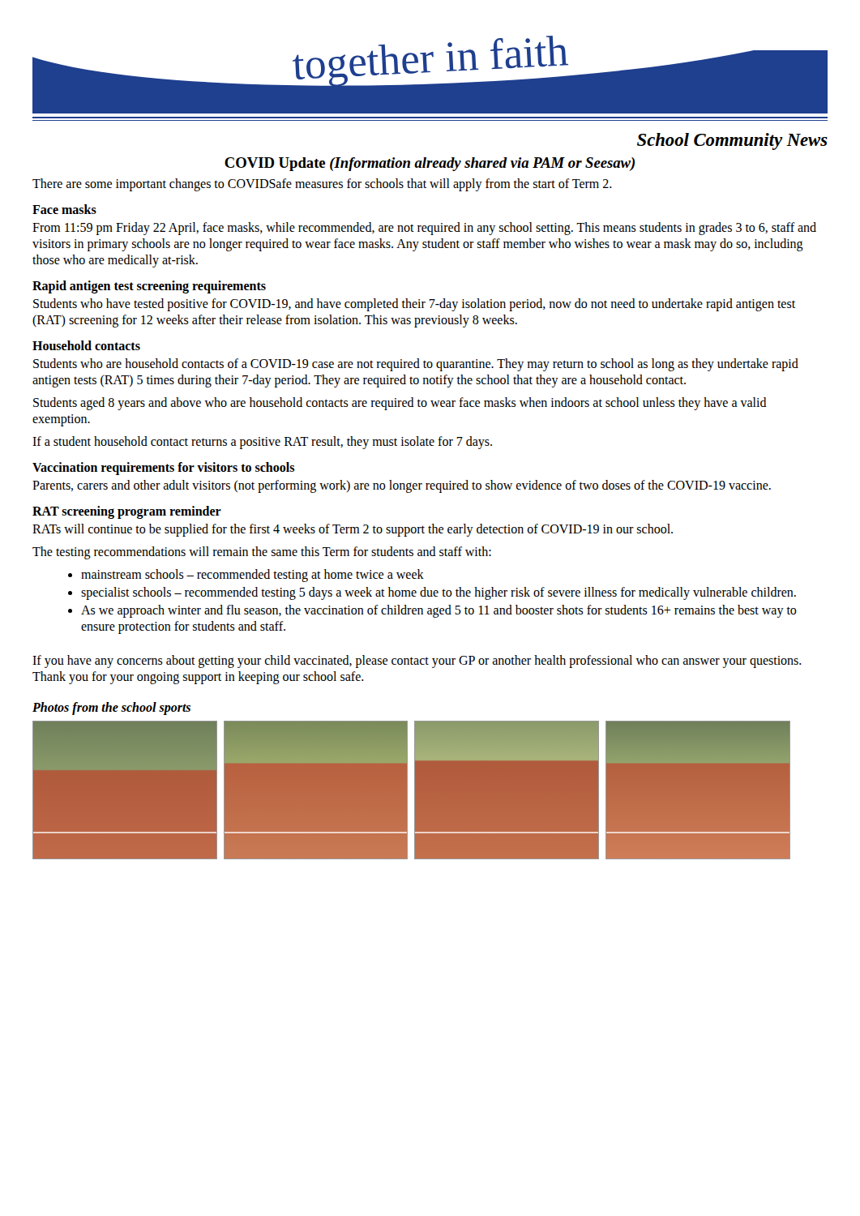together in faith
School Community News
COVID Update (Information already shared via PAM or Seesaw)
There are some important changes to COVIDSafe measures for schools that will apply from the start of Term 2.
Face masks
From 11:59 pm Friday 22 April, face masks, while recommended, are not required in any school setting. This means students in grades 3 to 6, staff and visitors in primary schools are no longer required to wear face masks. Any student or staff member who wishes to wear a mask may do so, including those who are medically at-risk.
Rapid antigen test screening requirements
Students who have tested positive for COVID-19, and have completed their 7-day isolation period, now do not need to undertake rapid antigen test (RAT) screening for 12 weeks after their release from isolation. This was previously 8 weeks.
Household contacts
Students who are household contacts of a COVID-19 case are not required to quarantine. They may return to school as long as they undertake rapid antigen tests (RAT) 5 times during their 7-day period. They are required to notify the school that they are a household contact.
Students aged 8 years and above who are household contacts are required to wear face masks when indoors at school unless they have a valid exemption.
If a student household contact returns a positive RAT result, they must isolate for 7 days.
Vaccination requirements for visitors to schools
Parents, carers and other adult visitors (not performing work) are no longer required to show evidence of two doses of the COVID-19 vaccine.
RAT screening program reminder
RATs will continue to be supplied for the first 4 weeks of Term 2 to support the early detection of COVID-19 in our school.
The testing recommendations will remain the same this Term for students and staff with:
mainstream schools – recommended testing at home twice a week
specialist schools – recommended testing 5 days a week at home due to the higher risk of severe illness for medically vulnerable children.
As we approach winter and flu season, the vaccination of children aged 5 to 11 and booster shots for students 16+ remains the best way to ensure protection for students and staff.
If you have any concerns about getting your child vaccinated, please contact your GP or another health professional who can answer your questions.
Thank you for your ongoing support in keeping our school safe.
Photos from the school sports